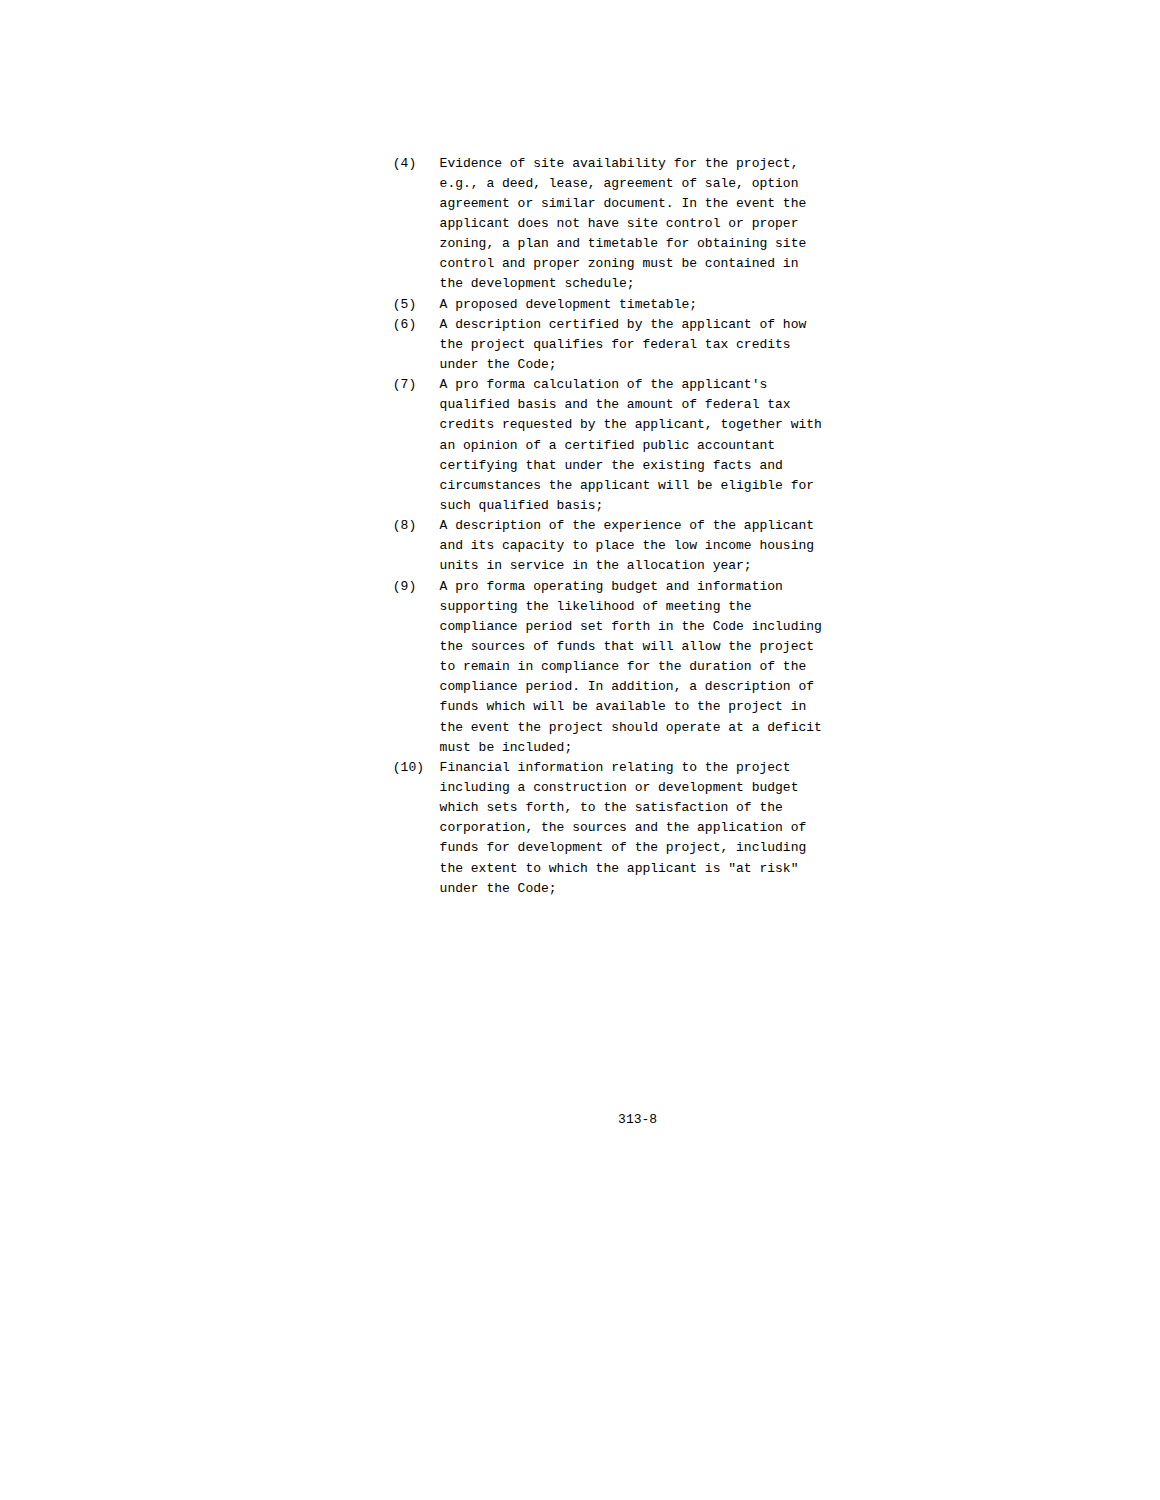(4) Evidence of site availability for the project, e.g., a deed, lease, agreement of sale, option agreement or similar document. In the event the applicant does not have site control or proper zoning, a plan and timetable for obtaining site control and proper zoning must be contained in the development schedule;
(5) A proposed development timetable;
(6) A description certified by the applicant of how the project qualifies for federal tax credits under the Code;
(7) A pro forma calculation of the applicant's qualified basis and the amount of federal tax credits requested by the applicant, together with an opinion of a certified public accountant certifying that under the existing facts and circumstances the applicant will be eligible for such qualified basis;
(8) A description of the experience of the applicant and its capacity to place the low income housing units in service in the allocation year;
(9) A pro forma operating budget and information supporting the likelihood of meeting the compliance period set forth in the Code including the sources of funds that will allow the project to remain in compliance for the duration of the compliance period. In addition, a description of funds which will be available to the project in the event the project should operate at a deficit must be included;
(10) Financial information relating to the project including a construction or development budget which sets forth, to the satisfaction of the corporation, the sources and the application of funds for development of the project, including the extent to which the applicant is "at risk" under the Code;
313-8